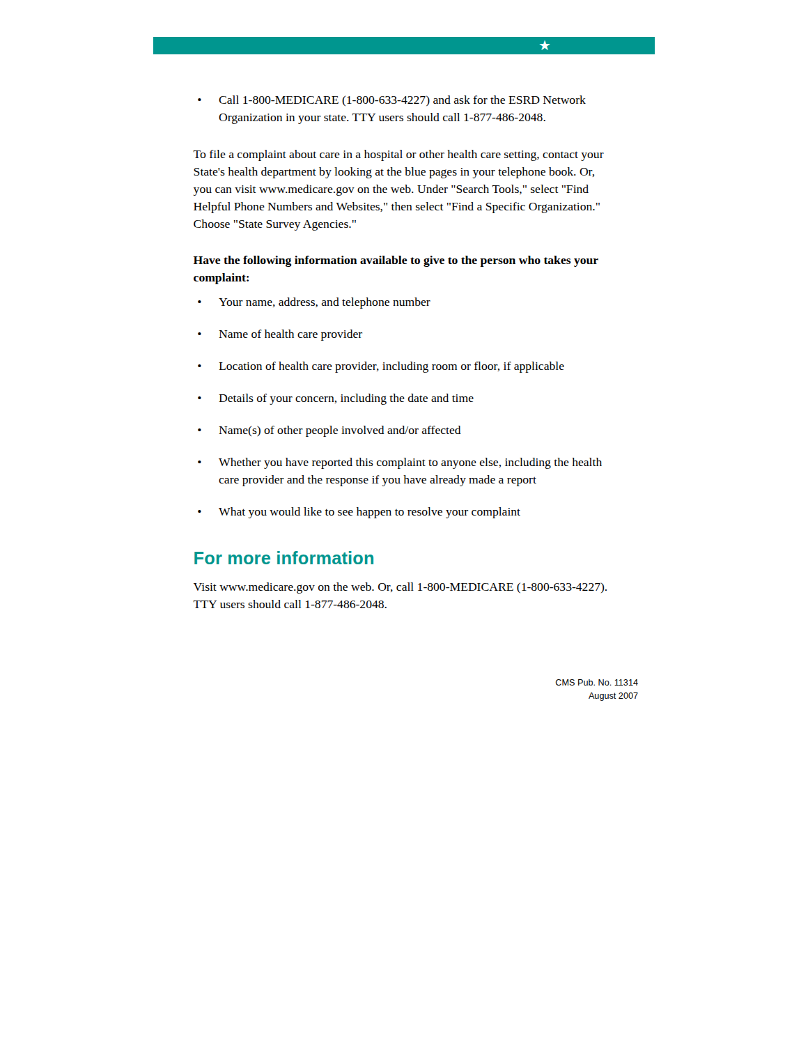★
Call 1-800-MEDICARE (1-800-633-4227) and ask for the ESRD Network Organization in your state. TTY users should call 1-877-486-2048.
To file a complaint about care in a hospital or other health care setting, contact your State's health department by looking at the blue pages in your telephone book. Or, you can visit www.medicare.gov on the web. Under "Search Tools," select "Find Helpful Phone Numbers and Websites," then select "Find a Specific Organization." Choose "State Survey Agencies."
Have the following information available to give to the person who takes your complaint:
Your name, address, and telephone number
Name of health care provider
Location of health care provider, including room or floor, if applicable
Details of your concern, including the date and time
Name(s) of other people involved and/or affected
Whether you have reported this complaint to anyone else, including the health care provider and the response if you have already made a report
What you would like to see happen to resolve your complaint
For more information
Visit www.medicare.gov on the web. Or, call 1-800-MEDICARE (1-800-633-4227). TTY users should call 1-877-486-2048.
CMS Pub. No. 11314
August 2007